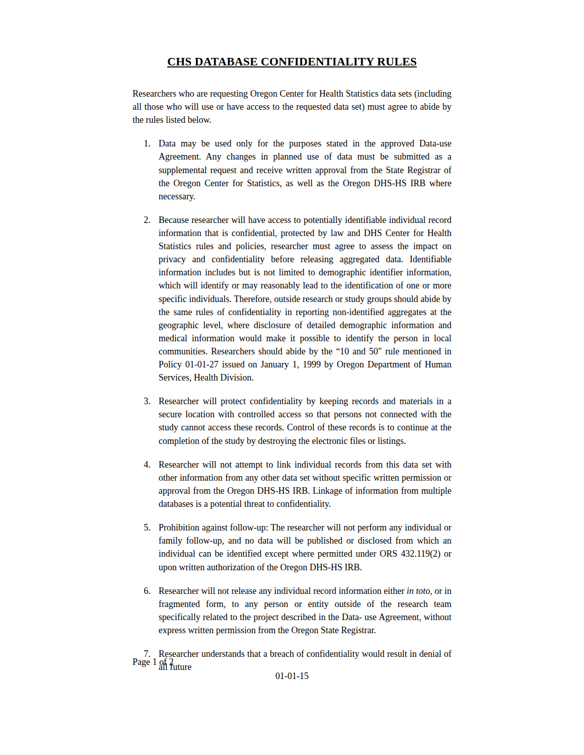CHS DATABASE CONFIDENTIALITY RULES
Researchers who are requesting Oregon Center for Health Statistics data sets (including all those who will use or have access to the requested data set) must agree to abide by the rules listed below.
Data may be used only for the purposes stated in the approved Data-use Agreement. Any changes in planned use of data must be submitted as a supplemental request and receive written approval from the State Registrar of the Oregon Center for Statistics, as well as the Oregon DHS-HS IRB where necessary.
Because researcher will have access to potentially identifiable individual record information that is confidential, protected by law and DHS Center for Health Statistics rules and policies, researcher must agree to assess the impact on privacy and confidentiality before releasing aggregated data. Identifiable information includes but is not limited to demographic identifier information, which will identify or may reasonably lead to the identification of one or more specific individuals. Therefore, outside research or study groups should abide by the same rules of confidentiality in reporting non-identified aggregates at the geographic level, where disclosure of detailed demographic information and medical information would make it possible to identify the person in local communities. Researchers should abide by the “10 and 50" rule mentioned in Policy 01-01-27 issued on January 1, 1999 by Oregon Department of Human Services, Health Division.
Researcher will protect confidentiality by keeping records and materials in a secure location with controlled access so that persons not connected with the study cannot access these records. Control of these records is to continue at the completion of the study by destroying the electronic files or listings.
Researcher will not attempt to link individual records from this data set with other information from any other data set without specific written permission or approval from the Oregon DHS-HS IRB. Linkage of information from multiple databases is a potential threat to confidentiality.
Prohibition against follow-up: The researcher will not perform any individual or family follow-up, and no data will be published or disclosed from which an individual can be identified except where permitted under ORS 432.119(2) or upon written authorization of the Oregon DHS-HS IRB.
Researcher will not release any individual record information either in toto, or in fragmented form, to any person or entity outside of the research team specifically related to the project described in the Data- use Agreement, without express written permission from the Oregon State Registrar.
Researcher understands that a breach of confidentiality would result in denial of all future
Page 1 of 2
01-01-15